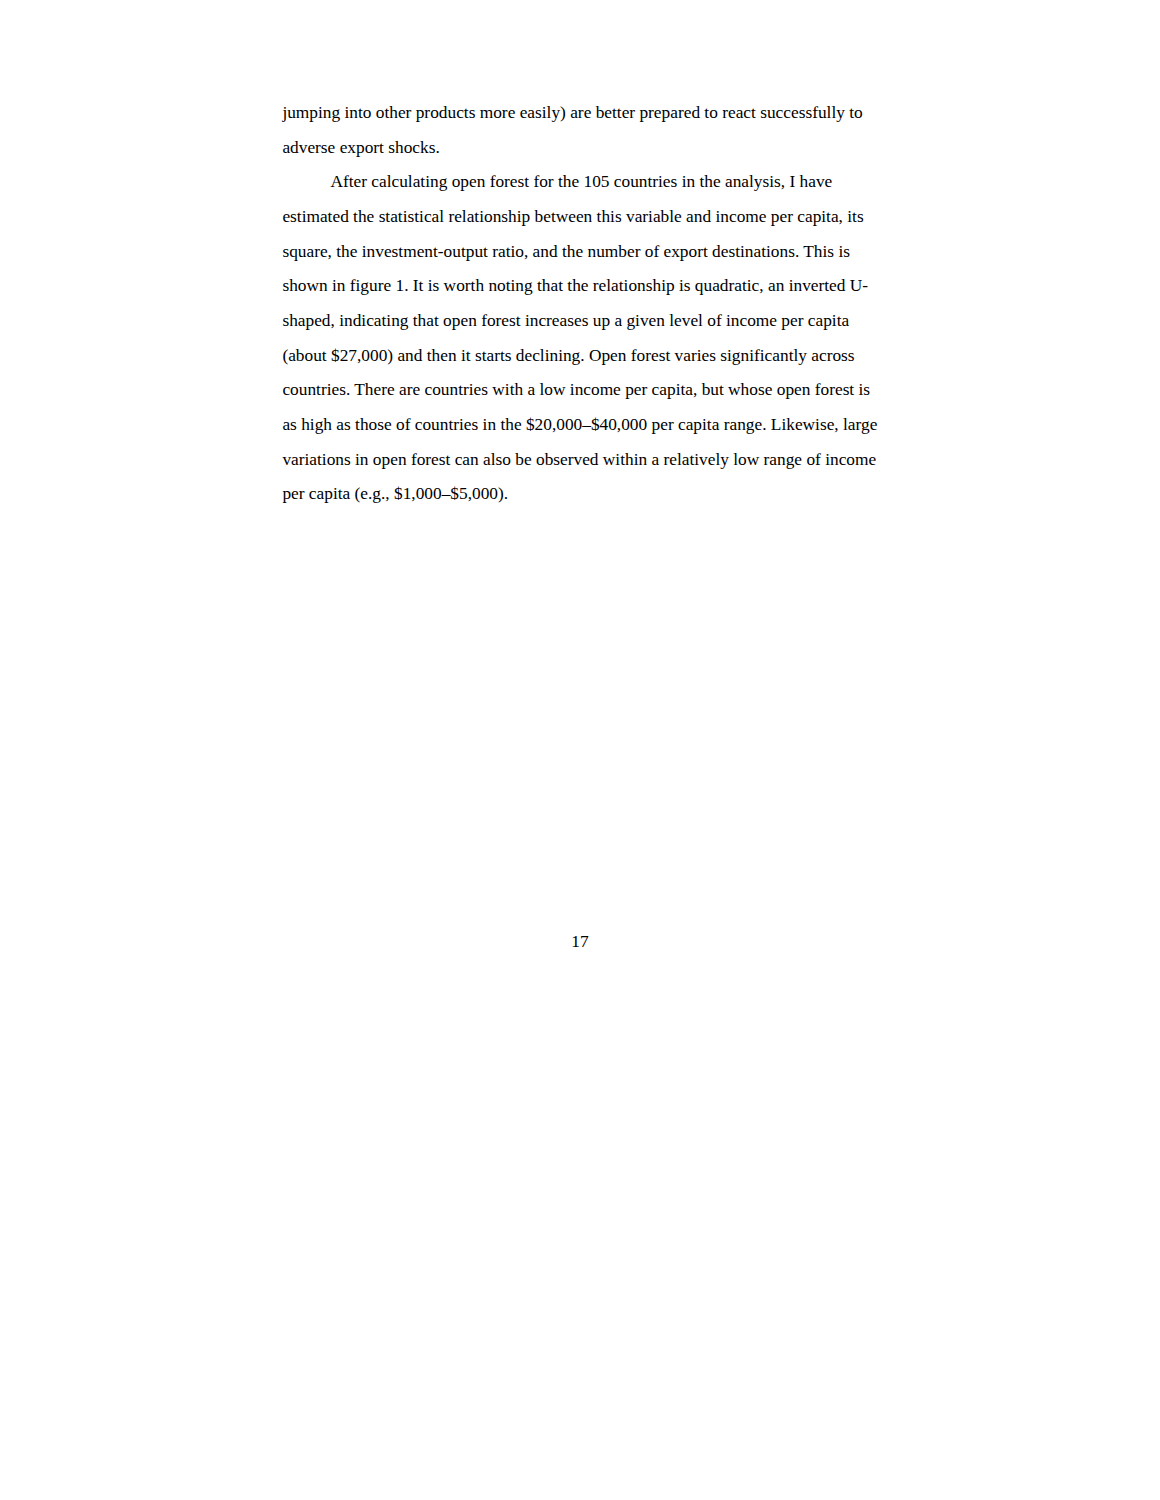jumping into other products more easily) are better prepared to react successfully to adverse export shocks.
After calculating open forest for the 105 countries in the analysis, I have estimated the statistical relationship between this variable and income per capita, its square, the investment-output ratio, and the number of export destinations. This is shown in figure 1. It is worth noting that the relationship is quadratic, an inverted U-shaped, indicating that open forest increases up a given level of income per capita (about $27,000) and then it starts declining. Open forest varies significantly across countries. There are countries with a low income per capita, but whose open forest is as high as those of countries in the $20,000–$40,000 per capita range. Likewise, large variations in open forest can also be observed within a relatively low range of income per capita (e.g., $1,000–$5,000).
17